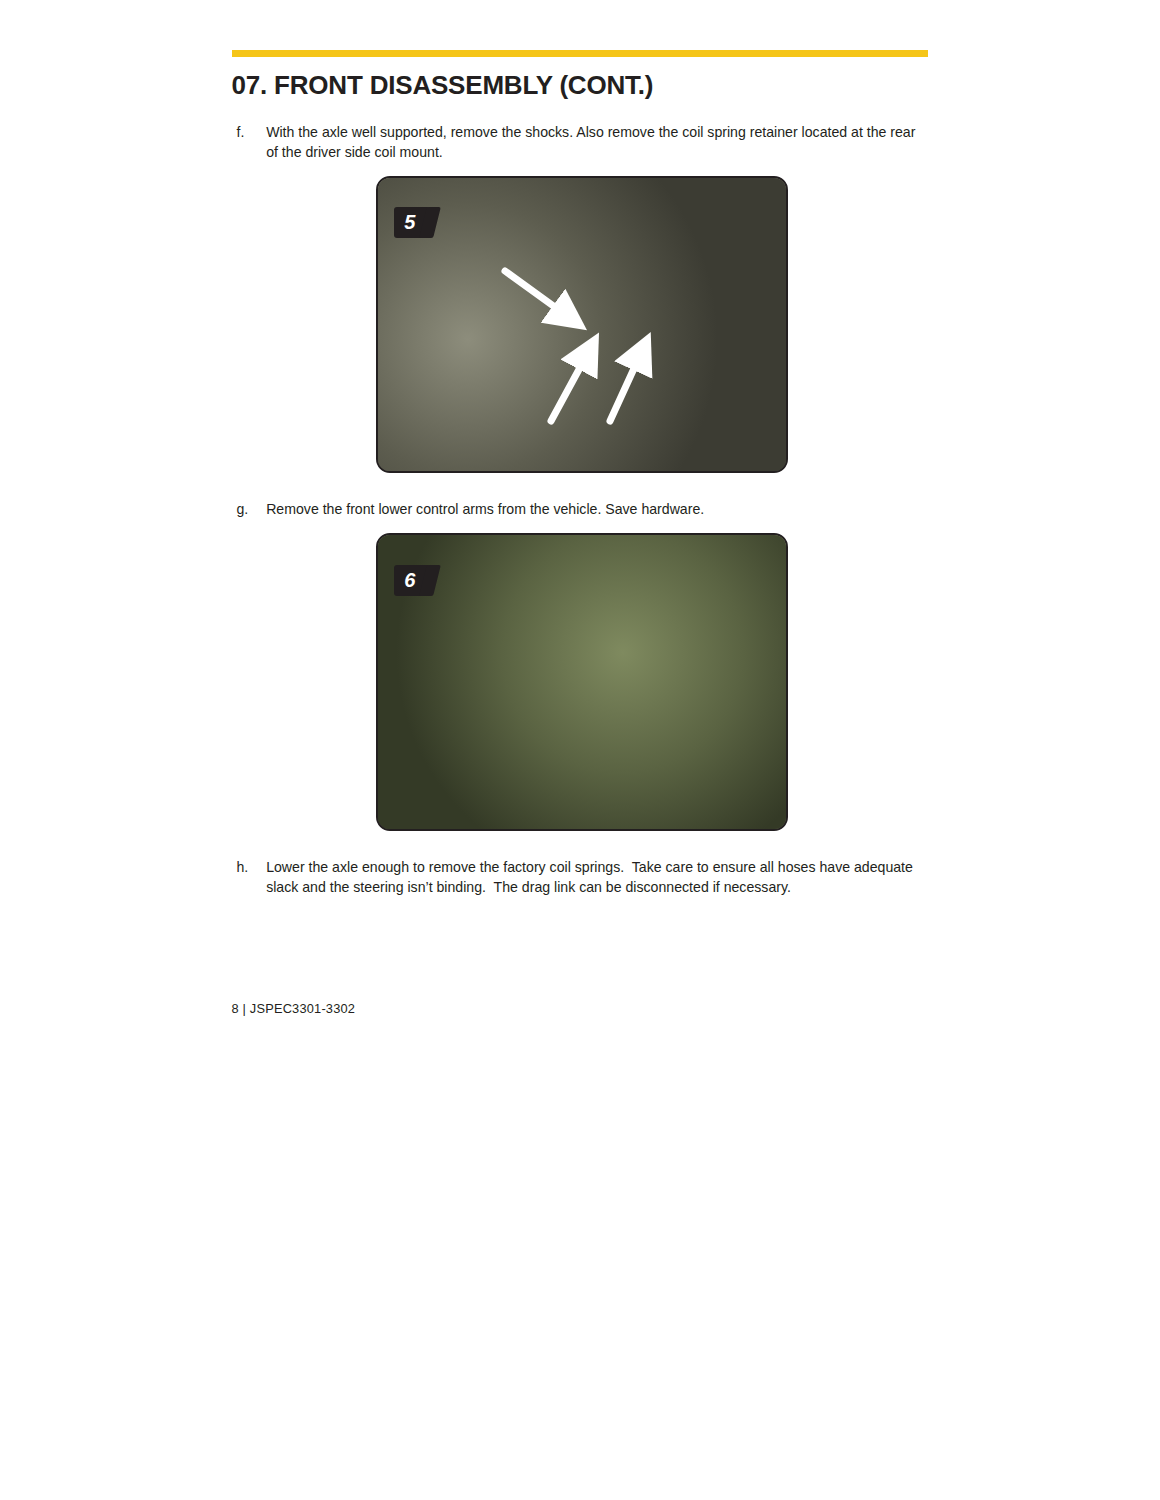07. FRONT DISASSEMBLY (CONT.)
f. With the axle well supported, remove the shocks. Also remove the coil spring retainer located at the rear of the driver side coil mount.
5
g. Remove the front lower control arms from the vehicle. Save hardware.
6
h. Lower the axle enough to remove the factory coil springs. Take care to ensure all hoses have adequate slack and the steering isn’t binding. The drag link can be disconnected if necessary.
8 | JSPEC3301-3302